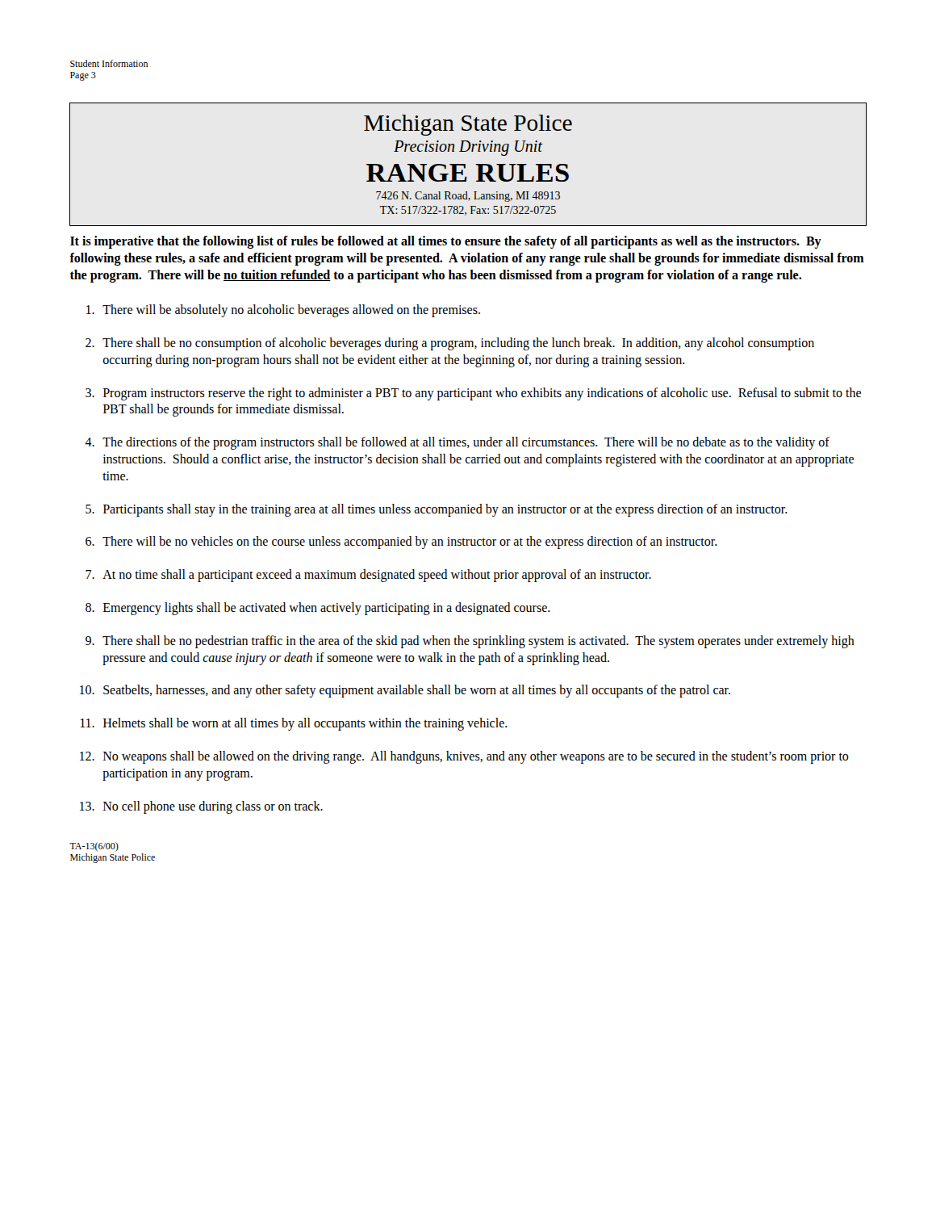Student Information
Page 3
Michigan State Police
Precision Driving Unit
RANGE RULES
7426 N. Canal Road, Lansing, MI 48913
TX: 517/322-1782, Fax: 517/322-0725
It is imperative that the following list of rules be followed at all times to ensure the safety of all participants as well as the instructors. By following these rules, a safe and efficient program will be presented. A violation of any range rule shall be grounds for immediate dismissal from the program. There will be no tuition refunded to a participant who has been dismissed from a program for violation of a range rule.
There will be absolutely no alcoholic beverages allowed on the premises.
There shall be no consumption of alcoholic beverages during a program, including the lunch break. In addition, any alcohol consumption occurring during non-program hours shall not be evident either at the beginning of, nor during a training session.
Program instructors reserve the right to administer a PBT to any participant who exhibits any indications of alcoholic use. Refusal to submit to the PBT shall be grounds for immediate dismissal.
The directions of the program instructors shall be followed at all times, under all circumstances. There will be no debate as to the validity of instructions. Should a conflict arise, the instructor’s decision shall be carried out and complaints registered with the coordinator at an appropriate time.
Participants shall stay in the training area at all times unless accompanied by an instructor or at the express direction of an instructor.
There will be no vehicles on the course unless accompanied by an instructor or at the express direction of an instructor.
At no time shall a participant exceed a maximum designated speed without prior approval of an instructor.
Emergency lights shall be activated when actively participating in a designated course.
There shall be no pedestrian traffic in the area of the skid pad when the sprinkling system is activated. The system operates under extremely high pressure and could cause injury or death if someone were to walk in the path of a sprinkling head.
Seatbelts, harnesses, and any other safety equipment available shall be worn at all times by all occupants of the patrol car.
Helmets shall be worn at all times by all occupants within the training vehicle.
No weapons shall be allowed on the driving range. All handguns, knives, and any other weapons are to be secured in the student’s room prior to participation in any program.
No cell phone use during class or on track.
TA-13(6/00)
Michigan State Police